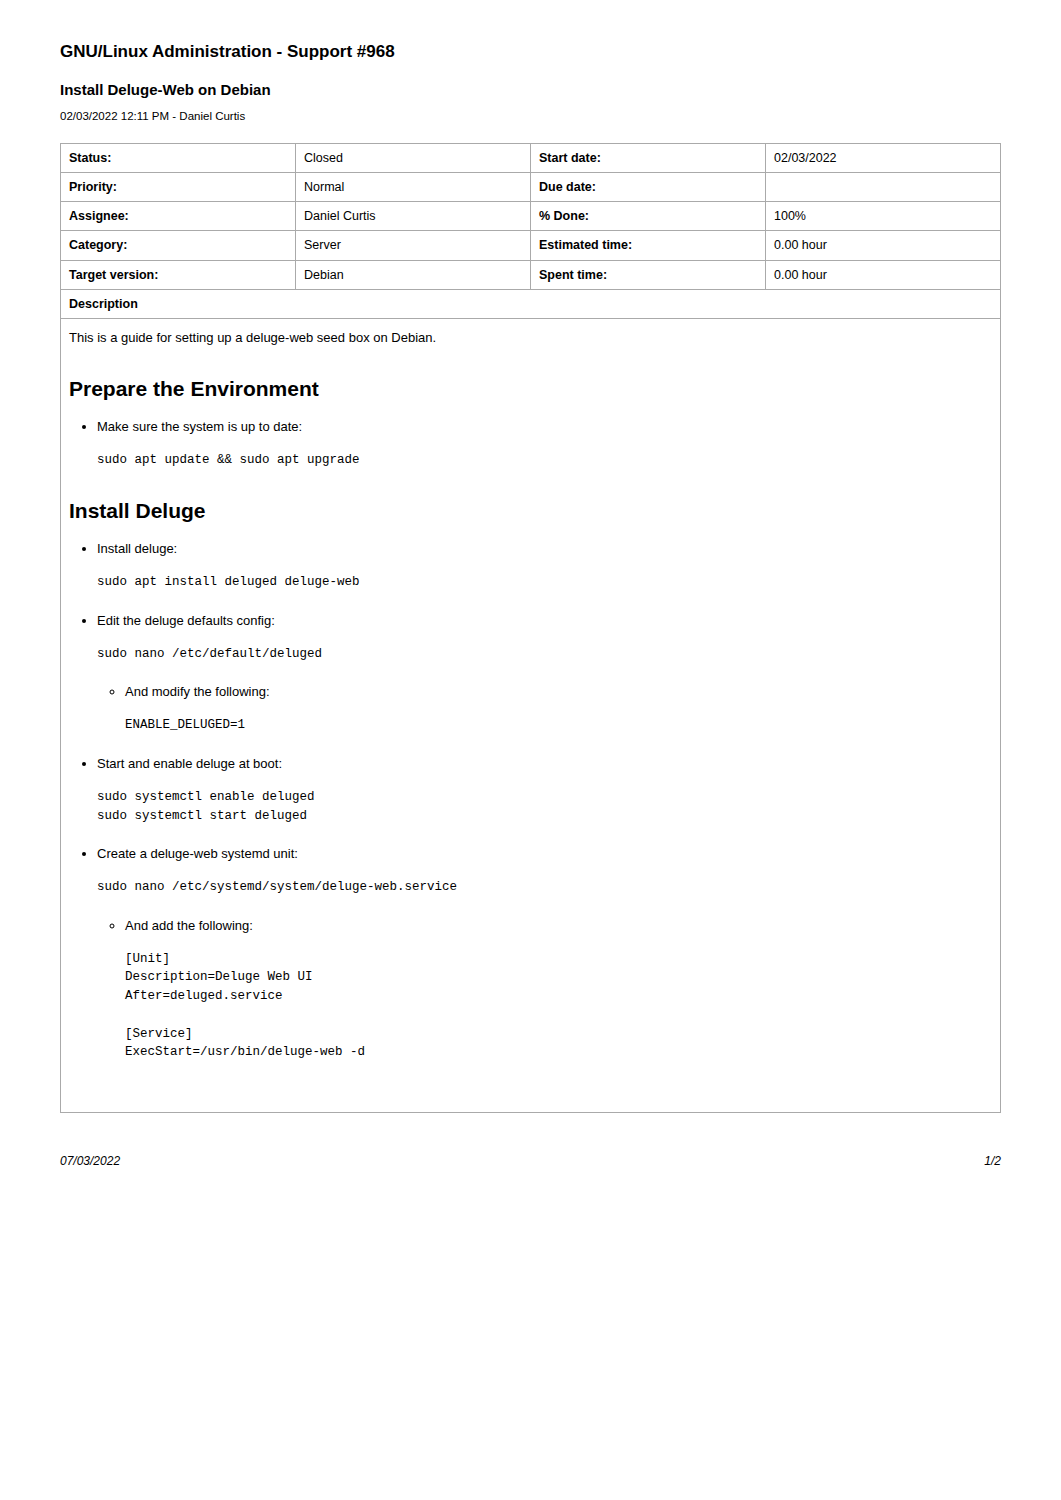GNU/Linux Administration - Support #968
Install Deluge-Web on Debian
02/03/2022 12:11 PM - Daniel Curtis
| Status: | Closed | Start date: | 02/03/2022 |
| Priority: | Normal | Due date: | |
| Assignee: | Daniel Curtis | % Done: | 100% |
| Category: | Server | Estimated time: | 0.00 hour |
| Target version: | Debian | Spent time: | 0.00 hour |
Description
This is a guide for setting up a deluge-web seed box on Debian.
Prepare the Environment
Make sure the system is up to date:
sudo apt update && sudo apt upgrade
Install Deluge
Install deluge:
sudo apt install deluged deluge-web
Edit the deluge defaults config:
sudo nano /etc/default/deluged
And modify the following:
ENABLE_DELUGED=1
Start and enable deluge at boot:
sudo systemctl enable deluged
sudo systemctl start deluged
Create a deluge-web systemd unit:
sudo nano /etc/systemd/system/deluge-web.service
And add the following:
[Unit]
Description=Deluge Web UI
After=deluged.service

[Service]
ExecStart=/usr/bin/deluge-web -d
07/03/2022 1/2